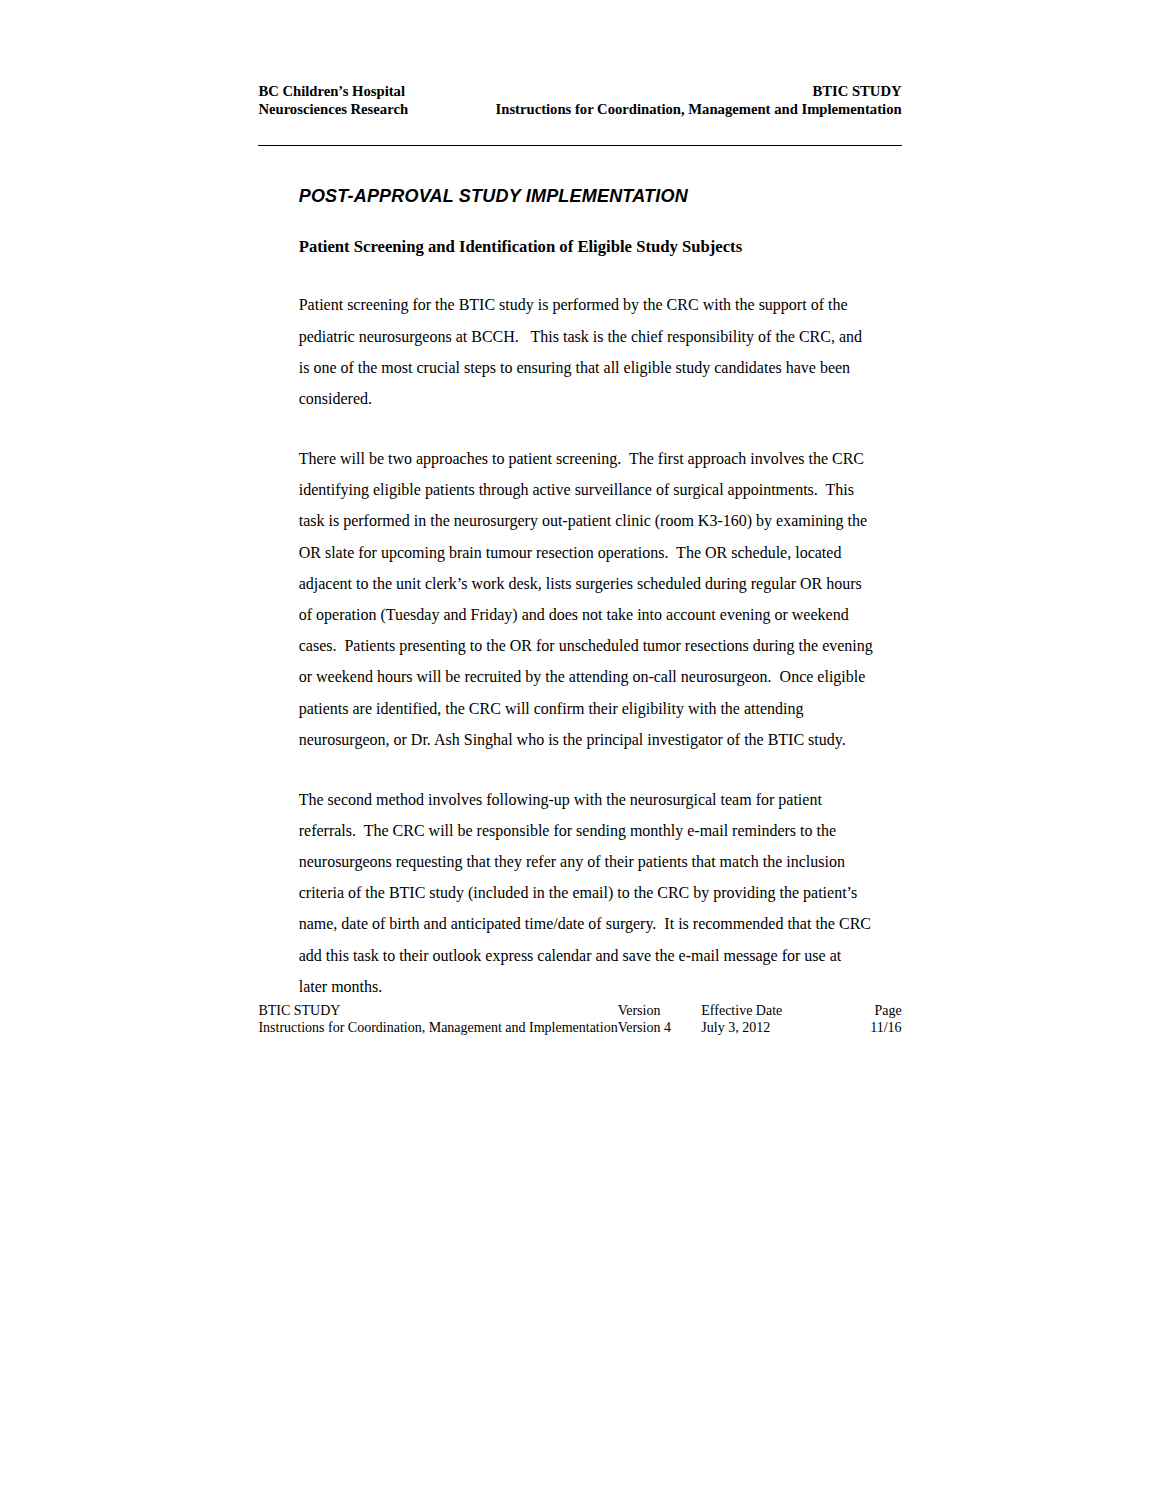| BC Children’s Hospital | BTIC STUDY |
| Neurosciences Research | Instructions for Coordination, Management and Implementation |
POST-APPROVAL STUDY IMPLEMENTATION
Patient Screening and Identification of Eligible Study Subjects
Patient screening for the BTIC study is performed by the CRC with the support of the pediatric neurosurgeons at BCCH. This task is the chief responsibility of the CRC, and is one of the most crucial steps to ensuring that all eligible study candidates have been considered.
There will be two approaches to patient screening. The first approach involves the CRC identifying eligible patients through active surveillance of surgical appointments. This task is performed in the neurosurgery out-patient clinic (room K3-160) by examining the OR slate for upcoming brain tumour resection operations. The OR schedule, located adjacent to the unit clerk’s work desk, lists surgeries scheduled during regular OR hours of operation (Tuesday and Friday) and does not take into account evening or weekend cases. Patients presenting to the OR for unscheduled tumor resections during the evening or weekend hours will be recruited by the attending on-call neurosurgeon. Once eligible patients are identified, the CRC will confirm their eligibility with the attending neurosurgeon, or Dr. Ash Singhal who is the principal investigator of the BTIC study.
The second method involves following-up with the neurosurgical team for patient referrals. The CRC will be responsible for sending monthly e-mail reminders to the neurosurgeons requesting that they refer any of their patients that match the inclusion criteria of the BTIC study (included in the email) to the CRC by providing the patient’s name, date of birth and anticipated time/date of surgery. It is recommended that the CRC add this task to their outlook express calendar and save the e-mail message for use at later months.
| BTIC STUDY | Version | Effective Date | Page |
| Instructions for Coordination, Management and Implementation | Version 4 | July 3, 2012 | 11/16 |